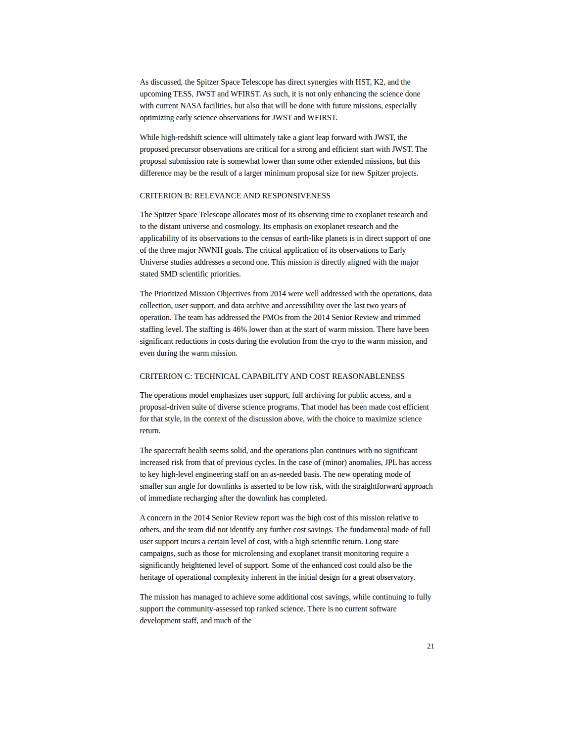As discussed, the Spitzer Space Telescope has direct synergies with HST, K2, and the upcoming TESS, JWST and WFIRST. As such, it is not only enhancing the science done with current NASA facilities, but also that will be done with future missions, especially optimizing early science observations for JWST and WFIRST.
While high-redshift science will ultimately take a giant leap forward with JWST, the proposed precursor observations are critical for a strong and efficient start with JWST. The proposal submission rate is somewhat lower than some other extended missions, but this difference may be the result of a larger minimum proposal size for new Spitzer projects.
Criterion B: Relevance and Responsiveness
The Spitzer Space Telescope allocates most of its observing time to exoplanet research and to the distant universe and cosmology. Its emphasis on exoplanet research and the applicability of its observations to the census of earth-like planets is in direct support of one of the three major NWNH goals. The critical application of its observations to Early Universe studies addresses a second one. This mission is directly aligned with the major stated SMD scientific priorities.
The Prioritized Mission Objectives from 2014 were well addressed with the operations, data collection, user support, and data archive and accessibility over the last two years of operation. The team has addressed the PMOs from the 2014 Senior Review and trimmed staffing level. The staffing is 46% lower than at the start of warm mission. There have been significant reductions in costs during the evolution from the cryo to the warm mission, and even during the warm mission.
Criterion C: Technical Capability and Cost Reasonableness
The operations model emphasizes user support, full archiving for public access, and a proposal-driven suite of diverse science programs. That model has been made cost efficient for that style, in the context of the discussion above, with the choice to maximize science return.
The spacecraft health seems solid, and the operations plan continues with no significant increased risk from that of previous cycles. In the case of (minor) anomalies, JPL has access to key high-level engineering staff on an as-needed basis. The new operating mode of smaller sun angle for downlinks is asserted to be low risk, with the straightforward approach of immediate recharging after the downlink has completed.
A concern in the 2014 Senior Review report was the high cost of this mission relative to others, and the team did not identify any further cost savings. The fundamental mode of full user support incurs a certain level of cost, with a high scientific return. Long stare campaigns, such as those for microlensing and exoplanet transit monitoring require a significantly heightened level of support. Some of the enhanced cost could also be the heritage of operational complexity inherent in the initial design for a great observatory.
The mission has managed to achieve some additional cost savings, while continuing to fully support the community-assessed top ranked science. There is no current software development staff, and much of the
21